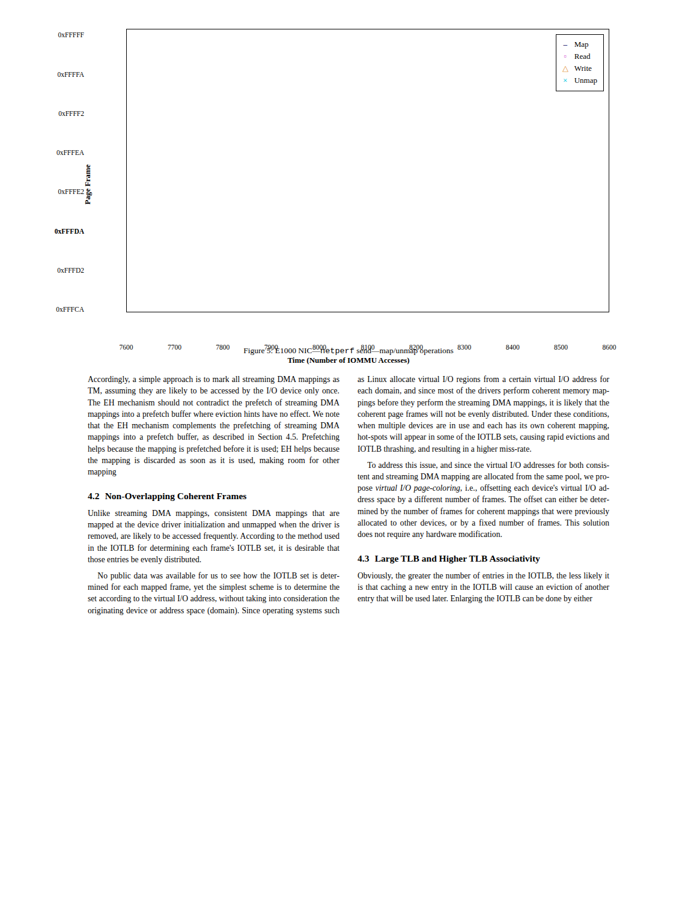Page Frame
–Map
▫Read
△Write
×Unmap
0xFFFFF
0xFFFFA
0xFFFF2
0xFFFEA
0xFFFE2
0xFFFDA
0xFFFD2
0xFFFCA
7600
7700
7800
7900
8000
8100
8200
8300
8400
8500
8600
Time (Number of IOMMU Accesses)
Figure 5: E1000 NIC—netperf send—map/unmap operations
Accordingly, a simple approach is to mark all streaming DMA mappings as TM, assuming they are likely to be accessed by the I/O device only once. The EH mechanism should not contradict the prefetch of streaming DMA mappings into a prefetch buffer where eviction hints have no effect. We note that the EH mechanism complements the prefetching of streaming DMA mappings into a prefetch buffer, as described in Section 4.5. Prefetching helps because the mapping is prefetched before it is used; EH helps because the mapping is discarded as soon as it is used, making room for other mapping
4.2 Non-Overlapping Coherent Frames
Unlike streaming DMA mappings, consistent DMA mappings that are mapped at the device driver initialization and unmapped when the driver is removed, are likely to be accessed frequently. According to the method used in the IOTLB for determining each frame's IOTLB set, it is desirable that those entries be evenly distributed.
No public data was available for us to see how the IOTLB set is determined for each mapped frame, yet the simplest scheme is to determine the set according to the virtual I/O address, without taking into consideration the originating device or address space (domain). Since operating systems such as Linux allocate virtual I/O regions from a certain virtual I/O address for each domain, and since most of the drivers perform coherent memory mappings before they perform the streaming DMA mappings, it is likely that the coherent page frames will not be evenly distributed. Under these conditions, when multiple devices are in use and each has its own coherent mapping, hot-spots will appear in some of the IOTLB sets, causing rapid evictions and IOTLB thrashing, and resulting in a higher miss-rate.
To address this issue, and since the virtual I/O addresses for both consistent and streaming DMA mapping are allocated from the same pool, we propose virtual I/O page-coloring, i.e., offsetting each device's virtual I/O address space by a different number of frames. The offset can either be determined by the number of frames for coherent mappings that were previously allocated to other devices, or by a fixed number of frames. This solution does not require any hardware modification.
4.3 Large TLB and Higher TLB Associativity
Obviously, the greater the number of entries in the IOTLB, the less likely it is that caching a new entry in the IOTLB will cause an eviction of another entry that will be used later. Enlarging the IOTLB can be done by either